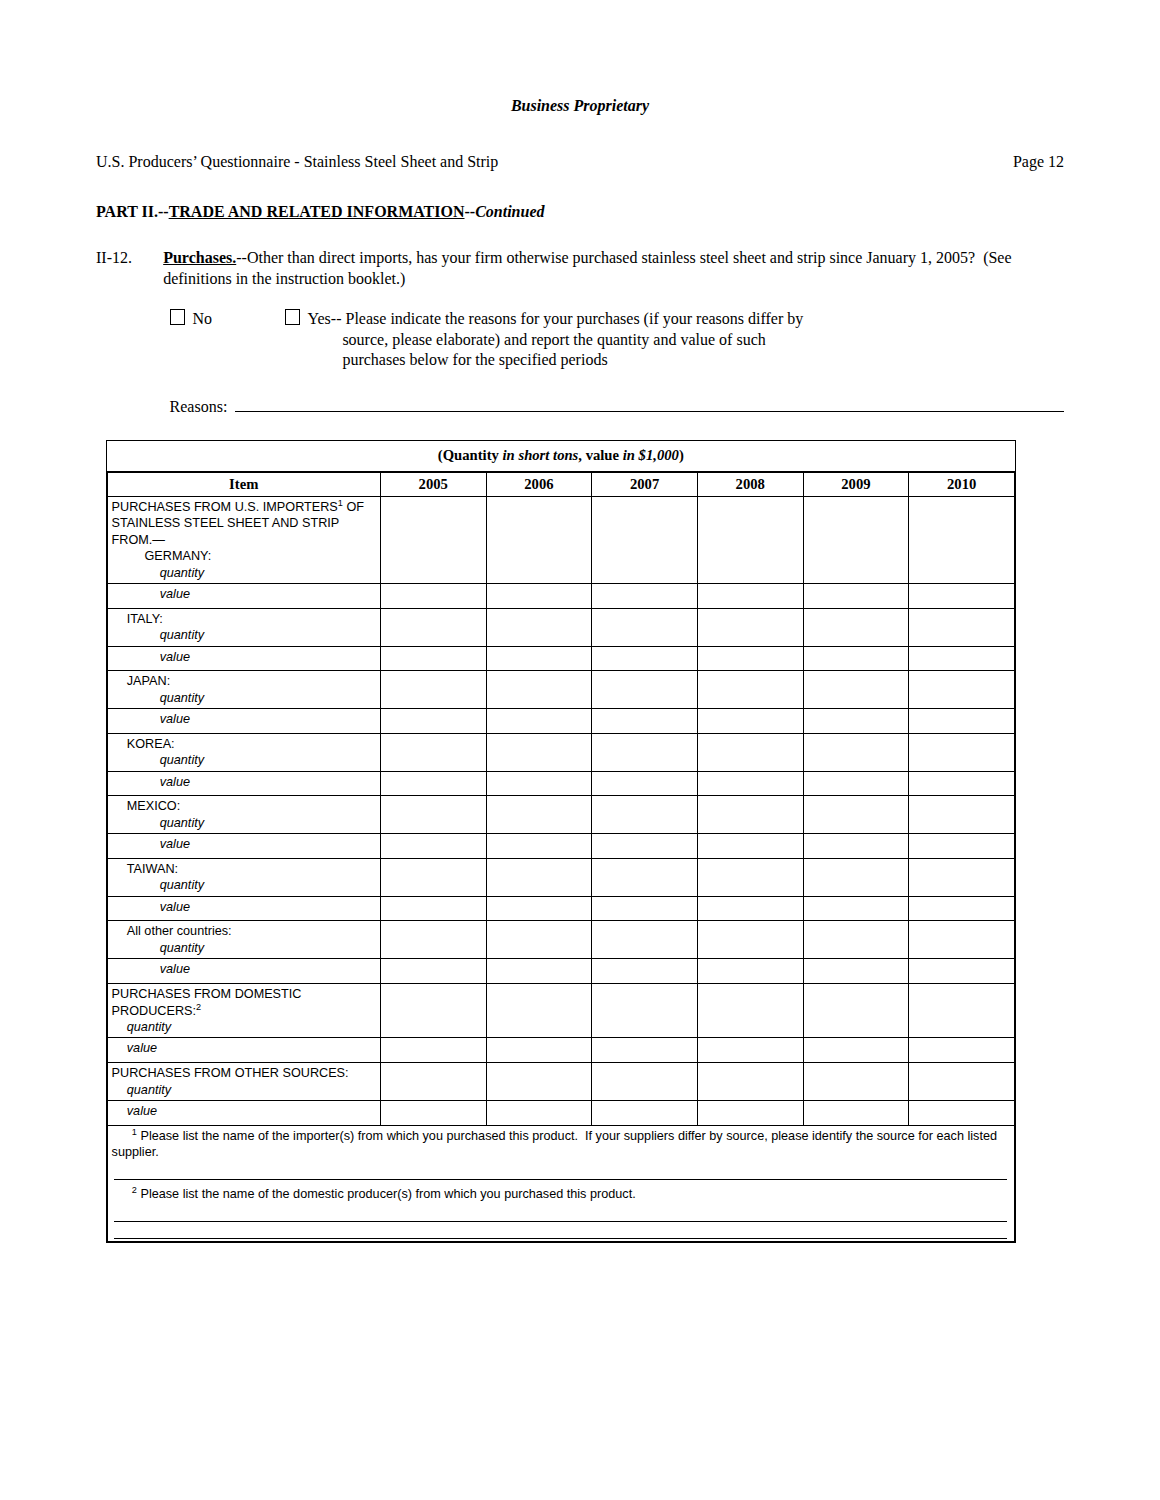Business Proprietary
U.S. Producers’ Questionnaire - Stainless Steel Sheet and Strip
Page 12
PART II.--TRADE AND RELATED INFORMATION--Continued
II-12.
Purchases.--Other than direct imports, has your firm otherwise purchased stainless steel sheet and strip since January 1, 2005? (See definitions in the instruction booklet.)
No
Yes-- Please indicate the reasons for your purchases (if your reasons differ by source, please elaborate) and report the quantity and value of such purchases below for the specified periods
Reasons:
(Quantity in short tons , value in $1,000 )
| Item | 2005 | 2006 | 2007 | 2008 | 2009 | 2010 |
| --- | --- | --- | --- | --- | --- | --- |
| PURCHASES FROM U.S. IMPORTERS 1 OF STAINLESS STEEL SHEET AND STRIP FROM.— GERMANY: quantity | | | | | | |
| value | | | | | | |
| ITALY: quantity | | | | | | |
| value | | | | | | |
| JAPAN: quantity | | | | | | |
| value | | | | | | |
| KOREA: quantity | | | | | | |
| value | | | | | | |
| MEXICO: quantity | | | | | | |
| value | | | | | | |
| TAIWAN: quantity | | | | | | |
| value | | | | | | |
| All other countries: quantity | | | | | | |
| value | | | | | | |
| PURCHASES FROM DOMESTIC PRODUCERS: 2 quantity | | | | | | |
| value | | | | | | |
| PURCHASES FROM OTHER SOURCES: quantity | | | | | | |
| value | | | | | | |
| 1 Please list the name of the importer(s) from which you purchased this product. If your suppliers differ by source, please identify the source for each listed supplier. 2 Please list the name of the domestic producer(s) from which you purchased this product. |